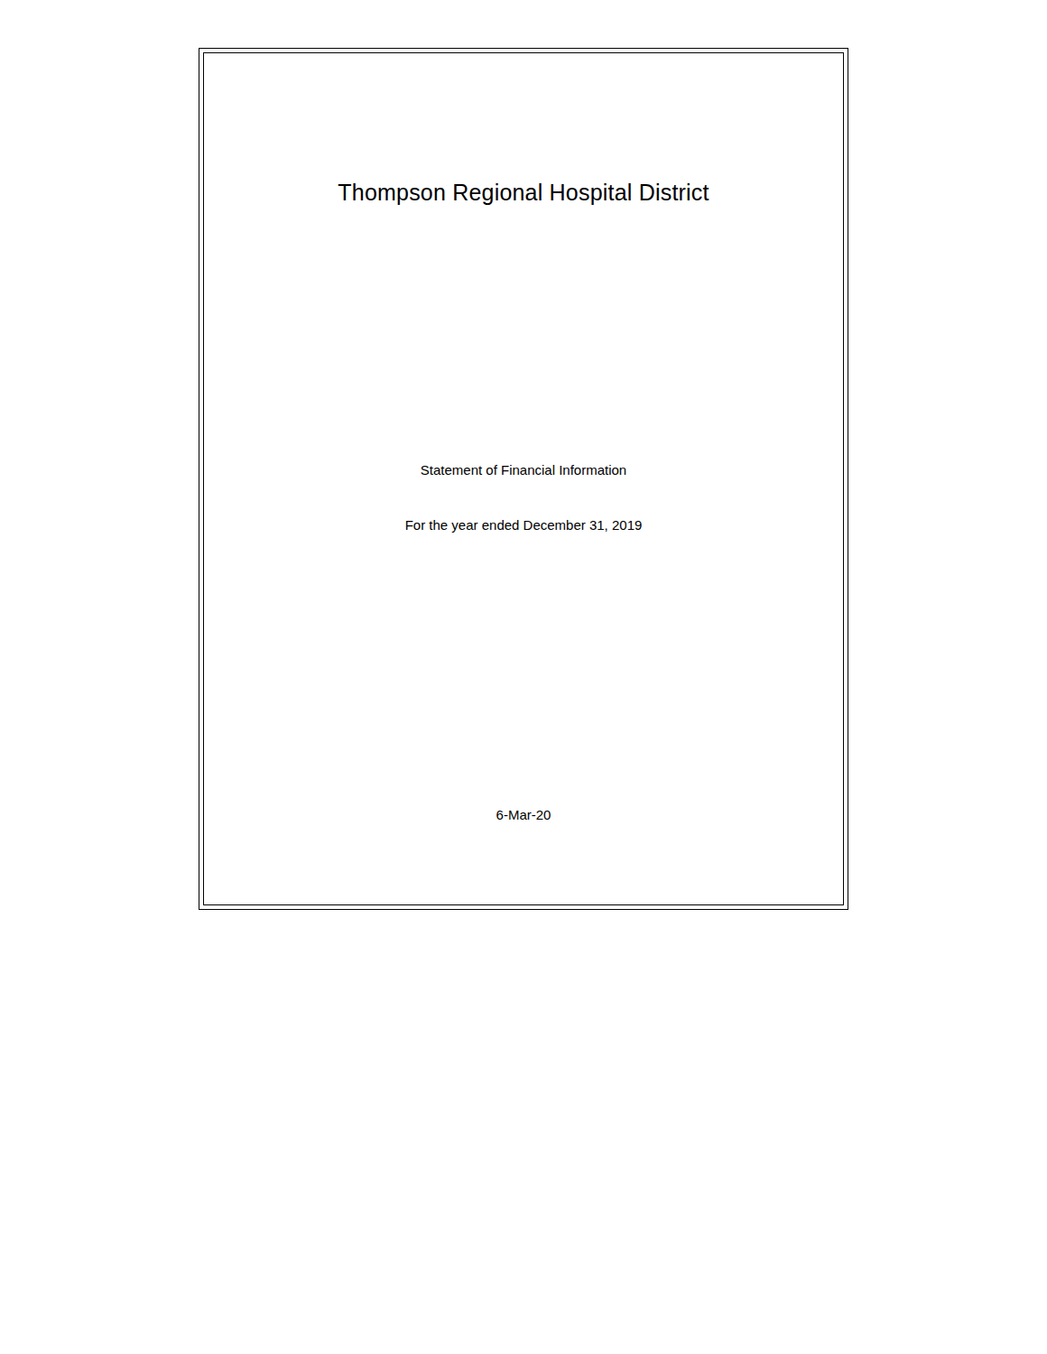Thompson Regional Hospital District
Statement of Financial Information
For the year ended December 31, 2019
6-Mar-20